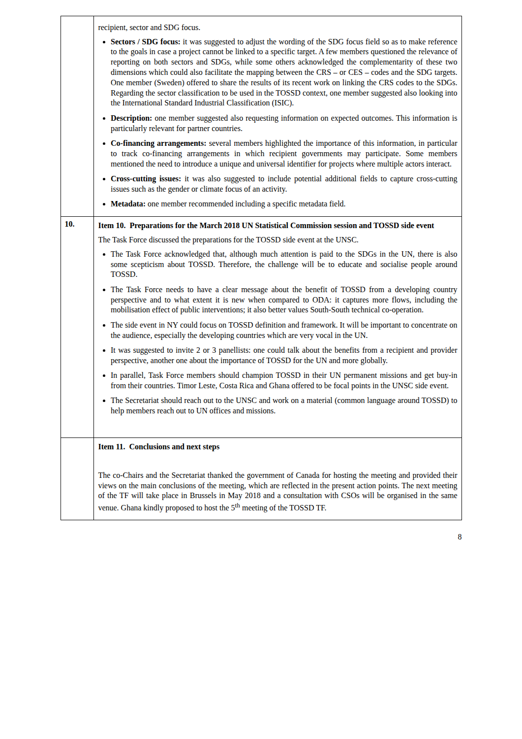| | recipient, sector and SDG focus. Sectors / SDG focus: it was suggested to adjust the wording of the SDG focus field so as to make reference to the goals in case a project cannot be linked to a specific target. A few members questioned the relevance of reporting on both sectors and SDGs, while some others acknowledged the complementarity of these two dimensions which could also facilitate the mapping between the CRS – or CES – codes and the SDG targets. One member (Sweden) offered to share the results of its recent work on linking the CRS codes to the SDGs. Regarding the sector classification to be used in the TOSSD context, one member suggested also looking into the International Standard Industrial Classification (ISIC). Description: one member suggested also requesting information on expected outcomes. This information is particularly relevant for partner countries. Co-financing arrangements: several members highlighted the importance of this information, in particular to track co-financing arrangements in which recipient governments may participate. Some members mentioned the need to introduce a unique and universal identifier for projects where multiple actors interact. Cross-cutting issues: it was also suggested to include potential additional fields to capture cross-cutting issues such as the gender or climate focus of an activity. Metadata: one member recommended including a specific metadata field. |
| 10. | Item 10. Preparations for the March 2018 UN Statistical Commission session and TOSSD side event The Task Force discussed the preparations for the TOSSD side event at the UNSC. The Task Force acknowledged that, although much attention is paid to the SDGs in the UN, there is also some scepticism about TOSSD. Therefore, the challenge will be to educate and socialise people around TOSSD. The Task Force needs to have a clear message about the benefit of TOSSD from a developing country perspective and to what extent it is new when compared to ODA: it captures more flows, including the mobilisation effect of public interventions; it also better values South-South technical co-operation. The side event in NY could focus on TOSSD definition and framework. It will be important to concentrate on the audience, especially the developing countries which are very vocal in the UN. It was suggested to invite 2 or 3 panellists: one could talk about the benefits from a recipient and provider perspective, another one about the importance of TOSSD for the UN and more globally. In parallel, Task Force members should champion TOSSD in their UN permanent missions and get buy-in from their countries. Timor Leste, Costa Rica and Ghana offered to be focal points in the UNSC side event. The Secretariat should reach out to the UNSC and work on a material (common language around TOSSD) to help members reach out to UN offices and missions. |
| | Item 11. Conclusions and next steps The co-Chairs and the Secretariat thanked the government of Canada for hosting the meeting and provided their views on the main conclusions of the meeting, which are reflected in the present action points. The next meeting of the TF will take place in Brussels in May 2018 and a consultation with CSOs will be organised in the same venue. Ghana kindly proposed to host the 5 th meeting of the TOSSD TF. |
8